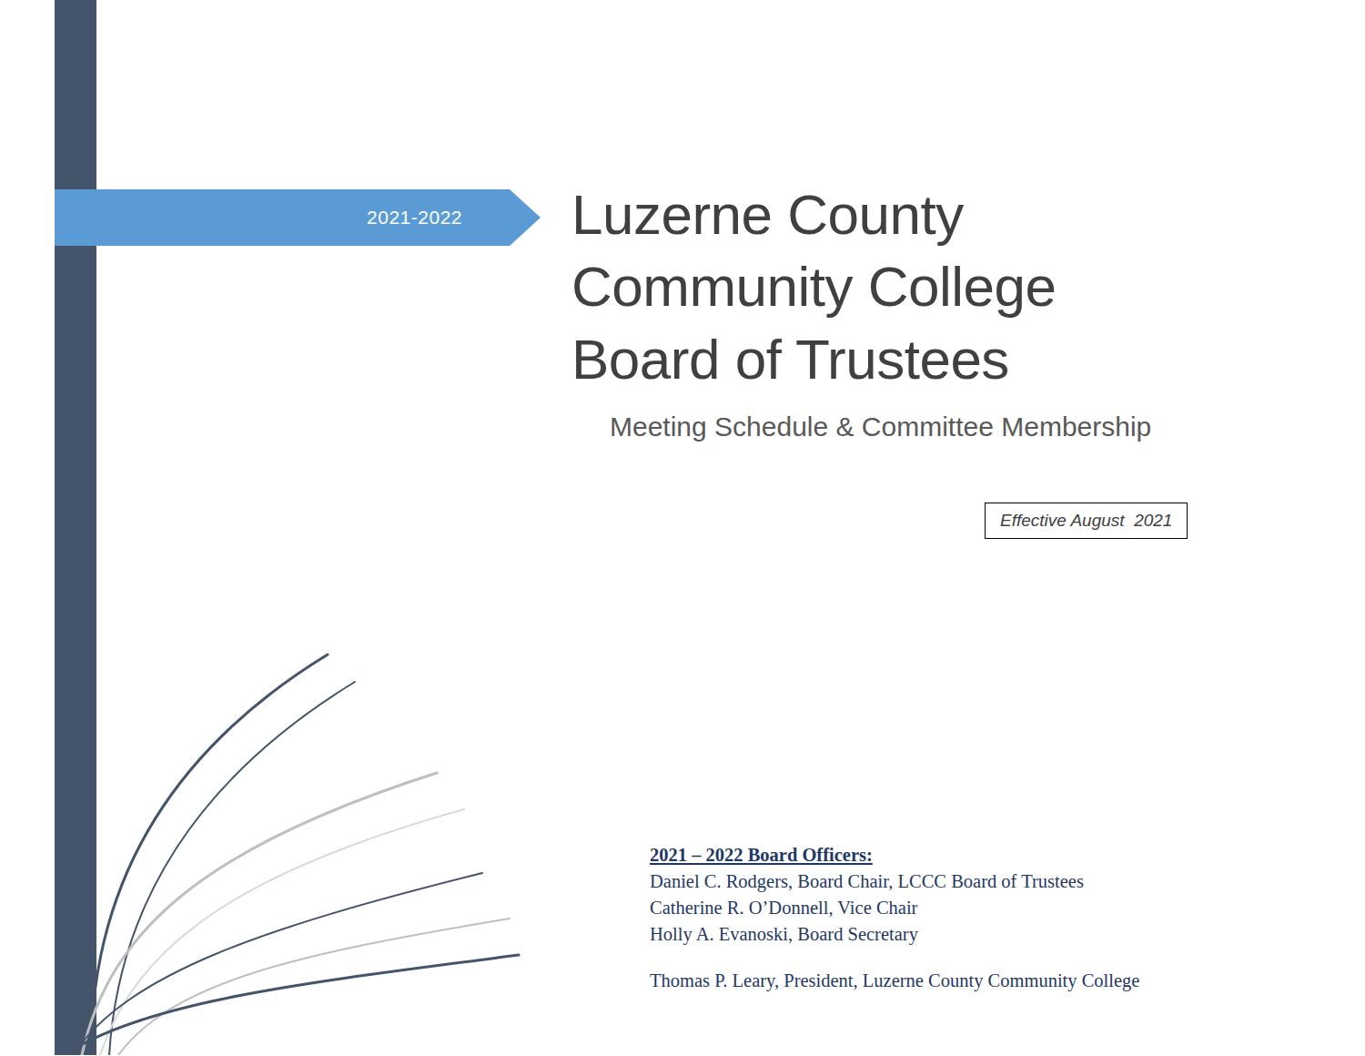2021-2022
Luzerne County
Community College
Board of Trustees
Meeting Schedule & Committee Membership
Effective August 2021
2021 – 2022 Board Officers:
Daniel C. Rodgers, Board Chair, LCCC Board of Trustees
Catherine R. O’Donnell, Vice Chair
Holly A. Evanoski, Board Secretary
Thomas P. Leary, President, Luzerne County Community College